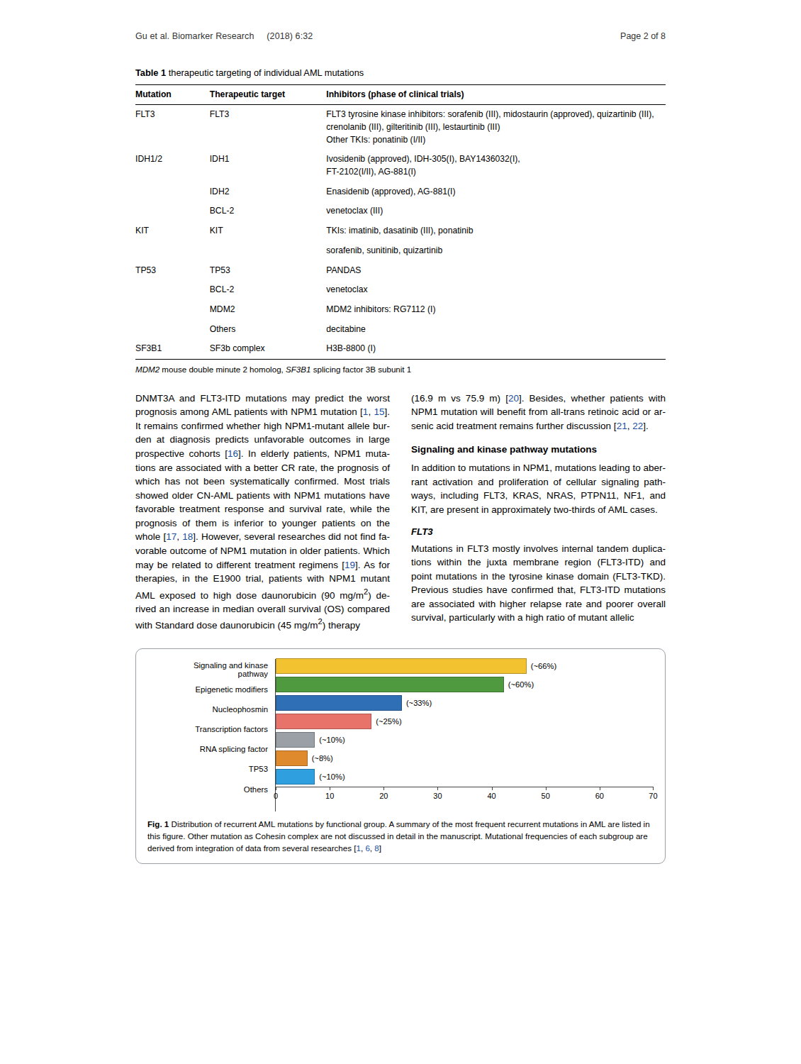Gu et al. Biomarker Research (2018) 6:32
Page 2 of 8
Table 1 therapeutic targeting of individual AML mutations
| Mutation | Therapeutic target | Inhibitors (phase of clinical trials) |
| --- | --- | --- |
| FLT3 | FLT3 | FLT3 tyrosine kinase inhibitors: sorafenib (III), midostaurin (approved), quizartinib (III), crenolanib (III), gilteritinib (III), lestaurtinib (III) Other TKIs: ponatinib (I/II) |
| IDH1/2 | IDH1 | Ivosidenib (approved), IDH-305(I), BAY1436032(I), FT-2102(I/II), AG-881(I) |
| | IDH2 | Enasidenib (approved), AG-881(I) |
| | BCL-2 | venetoclax (III) |
| KIT | KIT | TKIs: imatinib, dasatinib (III), ponatinib |
| | | sorafenib, sunitinib, quizartinib |
| TP53 | TP53 | PANDAS |
| | BCL-2 | venetoclax |
| | MDM2 | MDM2 inhibitors: RG7112 (I) |
| | Others | decitabine |
| SF3B1 | SF3b complex | H3B-8800 (I) |
MDM2 mouse double minute 2 homolog, SF3B1 splicing factor 3B subunit 1
DNMT3A and FLT3-ITD mutations may predict the worst prognosis among AML patients with NPM1 mutation [1, 15]. It remains confirmed whether high NPM1-mutant allele burden at diagnosis predicts unfavorable outcomes in large prospective cohorts [16]. In elderly patients, NPM1 mutations are associated with a better CR rate, the prognosis of which has not been systematically confirmed. Most trials showed older CN-AML patients with NPM1 mutations have favorable treatment response and survival rate, while the prognosis of them is inferior to younger patients on the whole [17, 18]. However, several researches did not find favorable outcome of NPM1 mutation in older patients. Which may be related to different treatment regimens [19]. As for therapies, in the E1900 trial, patients with NPM1 mutant AML exposed to high dose daunorubicin (90 mg/m2) derived an increase in median overall survival (OS) compared with Standard dose daunorubicin (45 mg/m2) therapy
(16.9 m vs 75.9 m) [20]. Besides, whether patients with NPM1 mutation will benefit from all-trans retinoic acid or arsenic acid treatment remains further discussion [21, 22].
Signaling and kinase pathway mutations
In addition to mutations in NPM1, mutations leading to aberrant activation and proliferation of cellular signaling pathways, including FLT3, KRAS, NRAS, PTPN11, NF1, and KIT, are present in approximately two-thirds of AML cases.
FLT3
Mutations in FLT3 mostly involves internal tandem duplications within the juxta membrane region (FLT3-ITD) and point mutations in the tyrosine kinase domain (FLT3-TKD). Previous studies have confirmed that, FLT3-ITD mutations are associated with higher relapse rate and poorer overall survival, particularly with a high ratio of mutant allelic
Signaling and kinase
pathway Epigenetic modifiers Nucleophosmin Transcription factors RNA splicing factor TP53 Others
(~66%)
(~60%)
(~33%)
(~25%)
(~10%)
(~8%)
(~10%)
0
10
20
30
40
50
60
70
Fig. 1 Distribution of recurrent AML mutations by functional group. A summary of the most frequent recurrent mutations in AML are listed in this figure. Other mutation as Cohesin complex are not discussed in detail in the manuscript. Mutational frequencies of each subgroup are derived from integration of data from several researches [1, 6, 8]